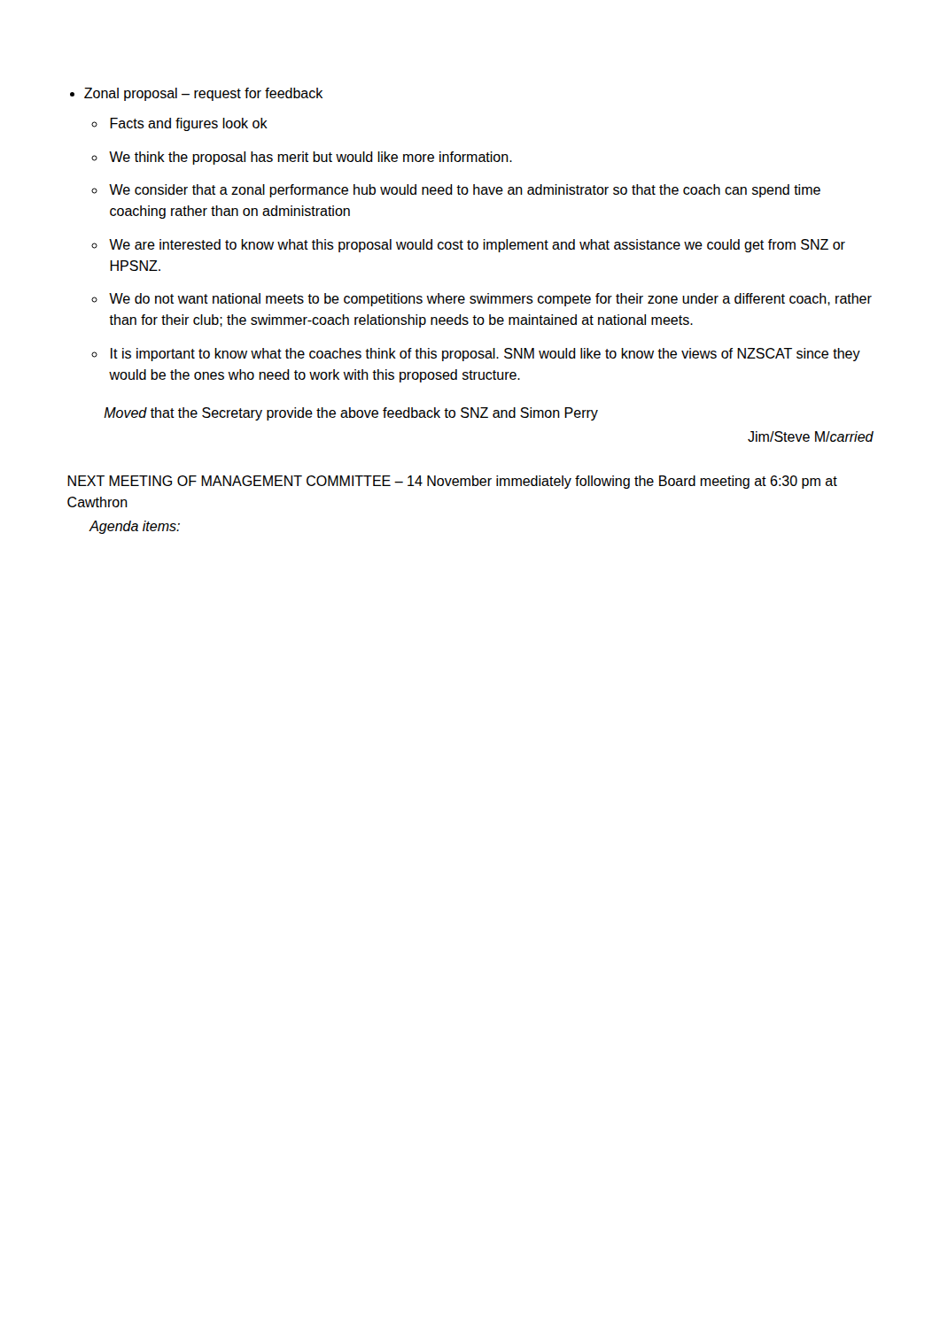Zonal proposal – request for feedback
Facts and figures look ok
We think the proposal has merit but would like more information.
We consider that a zonal performance hub would need to have an administrator so that the coach can spend time coaching rather than on administration
We are interested to know what this proposal would cost to implement and what assistance we could get from SNZ or HPSNZ.
We do not want national meets to be competitions where swimmers compete for their zone under a different coach, rather than for their club; the swimmer-coach relationship needs to be maintained at national meets.
It is important to know what the coaches think of this proposal. SNM would like to know the views of NZSCAT since they would be the ones who need to work with this proposed structure.
Moved that the Secretary provide the above feedback to SNZ and Simon Perry
Jim/Steve M/carried
NEXT MEETING OF MANAGEMENT COMMITTEE – 14 November immediately following the Board meeting at 6:30 pm at Cawthron
Agenda items: